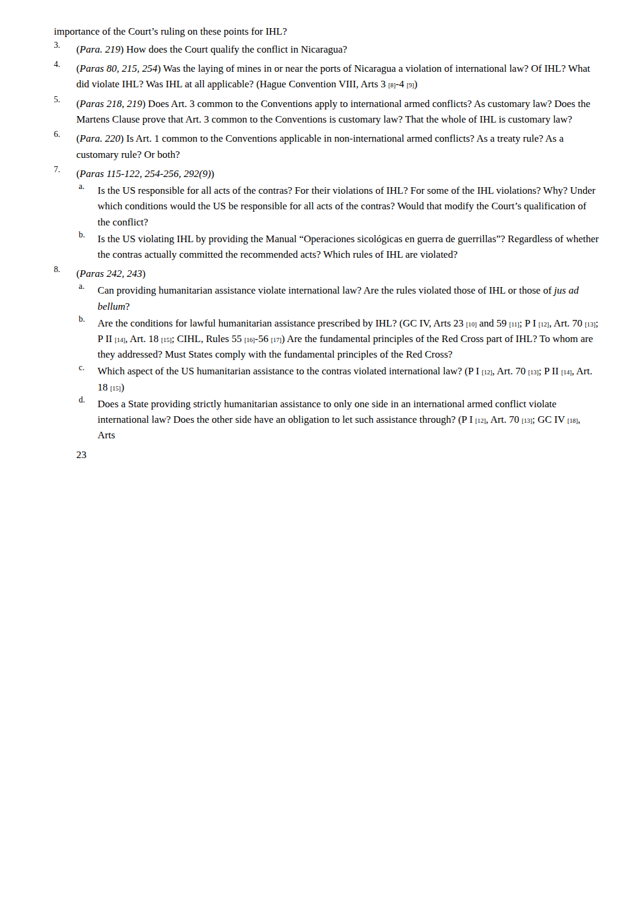importance of the Court’s ruling on these points for IHL?
(Para. 219) How does the Court qualify the conflict in Nicaragua?
(Paras 80, 215, 254) Was the laying of mines in or near the ports of Nicaragua a violation of international law? Of IHL? What did violate IHL? Was IHL at all applicable? (Hague Convention VIII, Arts 3 [8]-4 [9])
(Paras 218, 219) Does Art. 3 common to the Conventions apply to international armed conflicts? As customary law? Does the Martens Clause prove that Art. 3 common to the Conventions is customary law? That the whole of IHL is customary law?
(Para. 220) Is Art. 1 common to the Conventions applicable in non-international armed conflicts? As a treaty rule? As a customary rule? Or both?
(Paras 115-122, 254-256, 292(9))
Is the US responsible for all acts of the contras? For their violations of IHL? For some of the IHL violations? Why? Under which conditions would the US be responsible for all acts of the contras? Would that modify the Court’s qualification of the conflict?
Is the US violating IHL by providing the Manual “Operaciones sicológicas en guerra de guerrillas”? Regardless of whether the contras actually committed the recommended acts? Which rules of IHL are violated?
(Paras 242, 243)
Can providing humanitarian assistance violate international law? Are the rules violated those of IHL or those of jus ad bellum?
Are the conditions for lawful humanitarian assistance prescribed by IHL? (GC IV, Arts 23 [10] and 59 [11]; P I [12], Art. 70 [13]; P II [14], Art. 18 [15]; CIHL, Rules 55 [16]-56 [17]) Are the fundamental principles of the Red Cross part of IHL? To whom are they addressed? Must States comply with the fundamental principles of the Red Cross?
Which aspect of the US humanitarian assistance to the contras violated international law? (P I [12], Art. 70 [13]; P II [14], Art. 18 [15])
Does a State providing strictly humanitarian assistance to only one side in an international armed conflict violate international law? Does the other side have an obligation to let such assistance through? (P I [12], Art. 70 [13]; GC IV [18], Arts
23